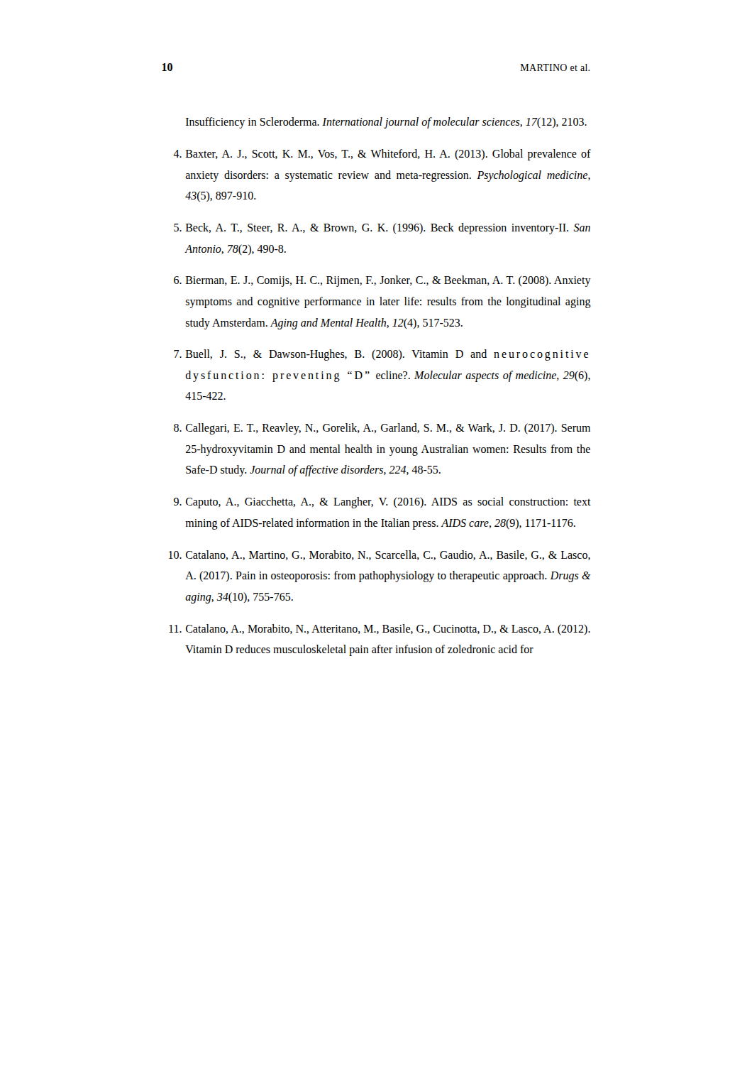10 MARTINO et al.
Insufficiency in Scleroderma. International journal of molecular sciences, 17(12), 2103.
4. Baxter, A. J., Scott, K. M., Vos, T., & Whiteford, H. A. (2013). Global prevalence of anxiety disorders: a systematic review and meta-regression. Psychological medicine, 43(5), 897-910.
5. Beck, A. T., Steer, R. A., & Brown, G. K. (1996). Beck depression inventory-II. San Antonio, 78(2), 490-8.
6. Bierman, E. J., Comijs, H. C., Rijmen, F., Jonker, C., & Beekman, A. T. (2008). Anxiety symptoms and cognitive performance in later life: results from the longitudinal aging study Amsterdam. Aging and Mental Health, 12(4), 517-523.
7. Buell, J. S., & Dawson-Hughes, B. (2008). Vitamin D and neurocognitive dysfunction: preventing “D” ecline?. Molecular aspects of medicine, 29(6), 415-422.
8. Callegari, E. T., Reavley, N., Gorelik, A., Garland, S. M., & Wark, J. D. (2017). Serum 25-hydroxyvitamin D and mental health in young Australian women: Results from the Safe-D study. Journal of affective disorders, 224, 48-55.
9. Caputo, A., Giacchetta, A., & Langher, V. (2016). AIDS as social construction: text mining of AIDS-related information in the Italian press. AIDS care, 28(9), 1171-1176.
10. Catalano, A., Martino, G., Morabito, N., Scarcella, C., Gaudio, A., Basile, G., & Lasco, A. (2017). Pain in osteoporosis: from pathophysiology to therapeutic approach. Drugs & aging, 34(10), 755-765.
11. Catalano, A., Morabito, N., Atteritano, M., Basile, G., Cucinotta, D., & Lasco, A. (2012). Vitamin D reduces musculoskeletal pain after infusion of zoledronic acid for